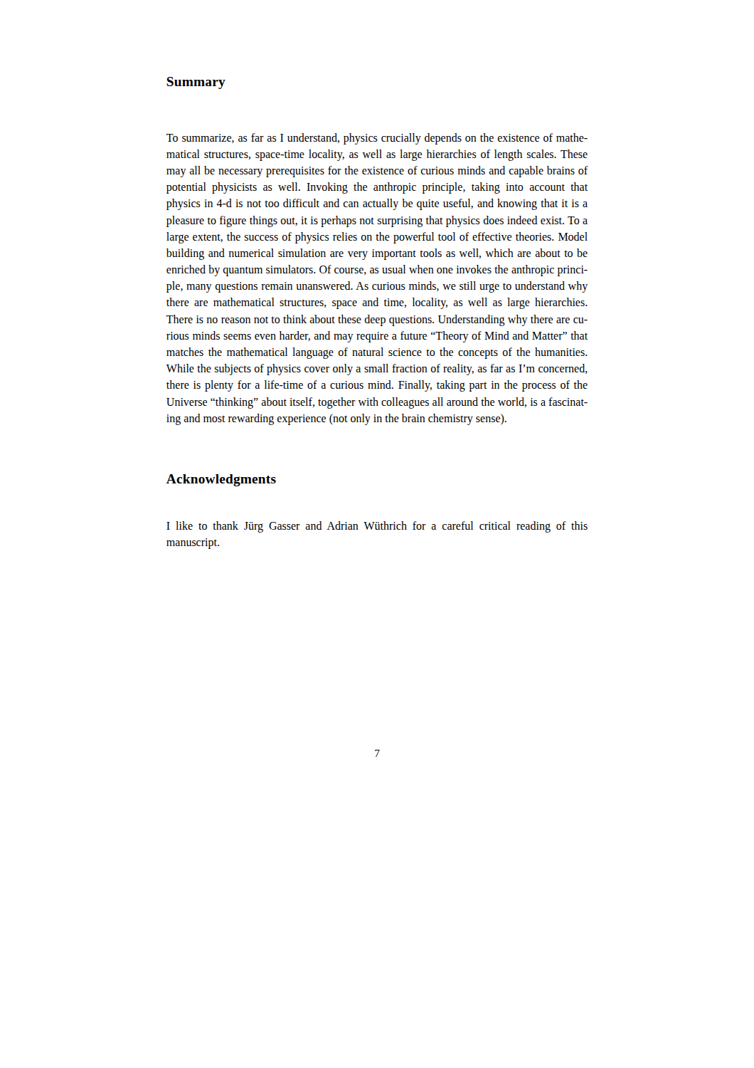Summary
To summarize, as far as I understand, physics crucially depends on the existence of mathematical structures, space-time locality, as well as large hierarchies of length scales. These may all be necessary prerequisites for the existence of curious minds and capable brains of potential physicists as well. Invoking the anthropic principle, taking into account that physics in 4-d is not too difficult and can actually be quite useful, and knowing that it is a pleasure to figure things out, it is perhaps not surprising that physics does indeed exist. To a large extent, the success of physics relies on the powerful tool of effective theories. Model building and numerical simulation are very important tools as well, which are about to be enriched by quantum simulators. Of course, as usual when one invokes the anthropic principle, many questions remain unanswered. As curious minds, we still urge to understand why there are mathematical structures, space and time, locality, as well as large hierarchies. There is no reason not to think about these deep questions. Understanding why there are curious minds seems even harder, and may require a future “Theory of Mind and Matter” that matches the mathematical language of natural science to the concepts of the humanities. While the subjects of physics cover only a small fraction of reality, as far as I’m concerned, there is plenty for a life-time of a curious mind. Finally, taking part in the process of the Universe “thinking” about itself, together with colleagues all around the world, is a fascinating and most rewarding experience (not only in the brain chemistry sense).
Acknowledgments
I like to thank Jürg Gasser and Adrian Wüthrich for a careful critical reading of this manuscript.
7